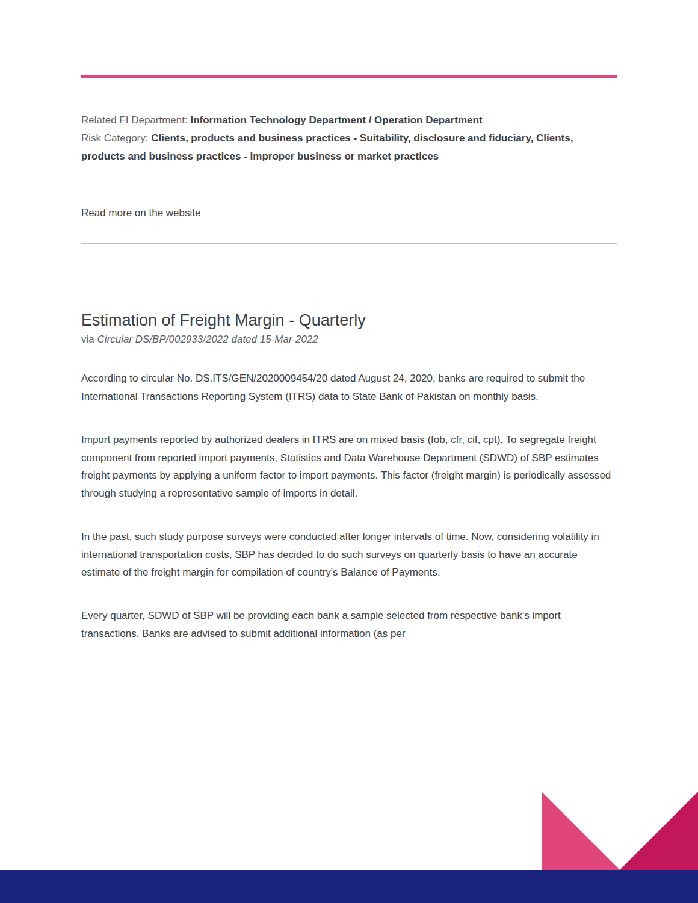Related FI Department: Information Technology Department / Operation Department
Risk Category: Clients, products and business practices - Suitability, disclosure and fiduciary, Clients, products and business practices - Improper business or market practices
Read more on the website
Estimation of Freight Margin - Quarterly
via Circular DS/BP/002933/2022 dated 15-Mar-2022
According to circular No. DS.ITS/GEN/2020009454/20 dated August 24, 2020, banks are required to submit the International Transactions Reporting System (ITRS) data to State Bank of Pakistan on monthly basis.
Import payments reported by authorized dealers in ITRS are on mixed basis (fob, cfr, cif, cpt). To segregate freight component from reported import payments, Statistics and Data Warehouse Department (SDWD) of SBP estimates freight payments by applying a uniform factor to import payments. This factor (freight margin) is periodically assessed through studying a representative sample of imports in detail.
In the past, such study purpose surveys were conducted after longer intervals of time. Now, considering volatility in international transportation costs, SBP has decided to do such surveys on quarterly basis to have an accurate estimate of the freight margin for compilation of country's Balance of Payments.
Every quarter, SDWD of SBP will be providing each bank a sample selected from respective bank's import transactions. Banks are advised to submit additional information (as per